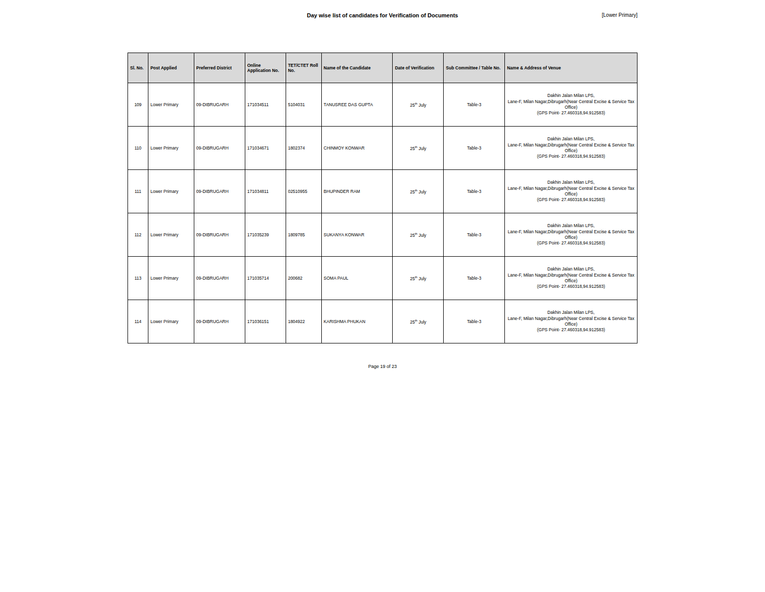Day wise list of candidates for Verification of Documents
[Lower Primary]
| Sl. No. | Post Applied | Preferred District | Online Application No. | TET/CTET Roll No. | Name of the Candidate | Date of Verification | Sub Committee / Table No. | Name & Address of Venue |
| --- | --- | --- | --- | --- | --- | --- | --- | --- |
| 109 | Lower Primary | 09-DIBRUGARH | 171034511 | 5104031 | TANUSREE DAS GUPTA | 25 th July | Table-3 | Dakhin Jalan Milan LPS, Lane-F, Milan Nagar,Dibrugarh(Near Central Excise & Service Tax Office) (GPS Point- 27.460318,94.912583) |
| 110 | Lower Primary | 09-DIBRUGARH | 171034671 | 1802374 | CHINMOY KONWAR | 25 th July | Table-3 | Dakhin Jalan Milan LPS, Lane-F, Milan Nagar,Dibrugarh(Near Central Excise & Service Tax Office) (GPS Point- 27.460318,94.912583) |
| 111 | Lower Primary | 09-DIBRUGARH | 171034811 | 02510955 | BHUPINDER RAM | 25 th July | Table-3 | Dakhin Jalan Milan LPS, Lane-F, Milan Nagar,Dibrugarh(Near Central Excise & Service Tax Office) (GPS Point- 27.460318,94.912583) |
| 112 | Lower Primary | 09-DIBRUGARH | 171035239 | 1809785 | SUKANYA KONWAR | 25 th July | Table-3 | Dakhin Jalan Milan LPS, Lane-F, Milan Nagar,Dibrugarh(Near Central Excise & Service Tax Office) (GPS Point- 27.460318,94.912583) |
| 113 | Lower Primary | 09-DIBRUGARH | 171035714 | 200682 | SOMA PAUL | 25 th July | Table-3 | Dakhin Jalan Milan LPS, Lane-F, Milan Nagar,Dibrugarh(Near Central Excise & Service Tax Office) (GPS Point- 27.460318,94.912583) |
| 114 | Lower Primary | 09-DIBRUGARH | 171036151 | 1804922 | KARISHMA PHUKAN | 25 th July | Table-3 | Dakhin Jalan Milan LPS, Lane-F, Milan Nagar,Dibrugarh(Near Central Excise & Service Tax Office) (GPS Point- 27.460318,94.912583) |
Page 19 of 23